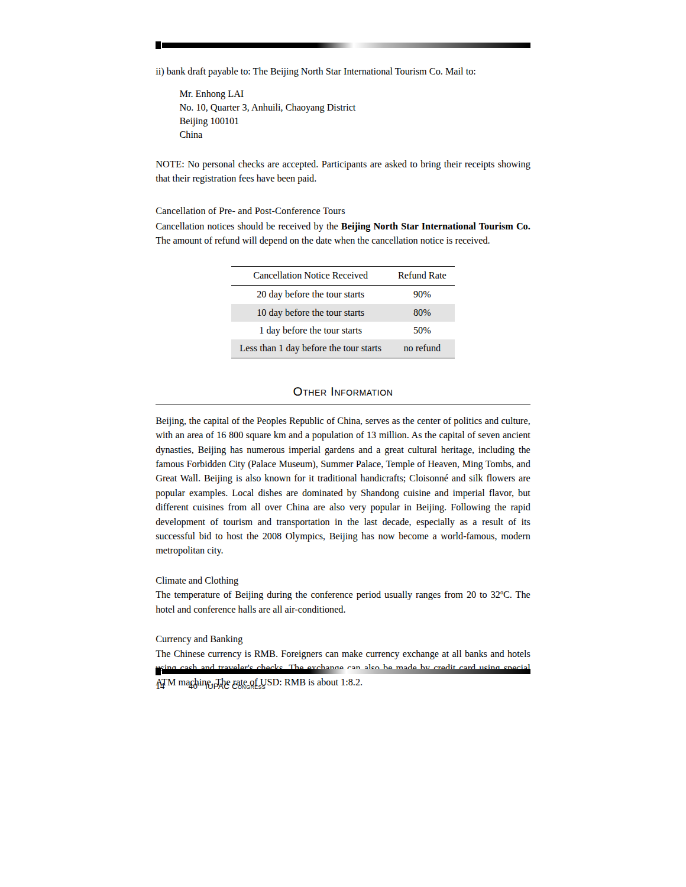ii) bank draft payable to: The Beijing North Star International Tourism Co. Mail to:
Mr. Enhong LAI
No. 10, Quarter 3, Anhuili, Chaoyang District
Beijing 100101
China
NOTE: No personal checks are accepted. Participants are asked to bring their receipts showing that their registration fees have been paid.
Cancellation of Pre- and Post-Conference Tours
Cancellation notices should be received by the Beijing North Star International Tourism Co. The amount of refund will depend on the date when the cancellation notice is received.
| Cancellation Notice Received | Refund Rate |
| --- | --- |
| 20 day before the tour starts | 90% |
| 10 day before the tour starts | 80% |
| 1 day before the tour starts | 50% |
| Less than 1 day before the tour starts | no refund |
Other Information
Beijing, the capital of the Peoples Republic of China, serves as the center of politics and culture, with an area of 16 800 square km and a population of 13 million. As the capital of seven ancient dynasties, Beijing has numerous imperial gardens and a great cultural heritage, including the famous Forbidden City (Palace Museum), Summer Palace, Temple of Heaven, Ming Tombs, and Great Wall. Beijing is also known for it traditional handicrafts; Cloisonné and silk flowers are popular examples. Local dishes are dominated by Shandong cuisine and imperial flavor, but different cuisines from all over China are also very popular in Beijing. Following the rapid development of tourism and transportation in the last decade, especially as a result of its successful bid to host the 2008 Olympics, Beijing has now become a world-famous, modern metropolitan city.
Climate and Clothing
The temperature of Beijing during the conference period usually ranges from 20 to 32oC. The hotel and conference halls are all air-conditioned.
Currency and Banking
The Chinese currency is RMB. Foreigners can make currency exchange at all banks and hotels using cash and traveler's checks. The exchange can also be made by credit card using special ATM machine. The rate of USD: RMB is about 1:8.2.
14 40th IUPAC Congress